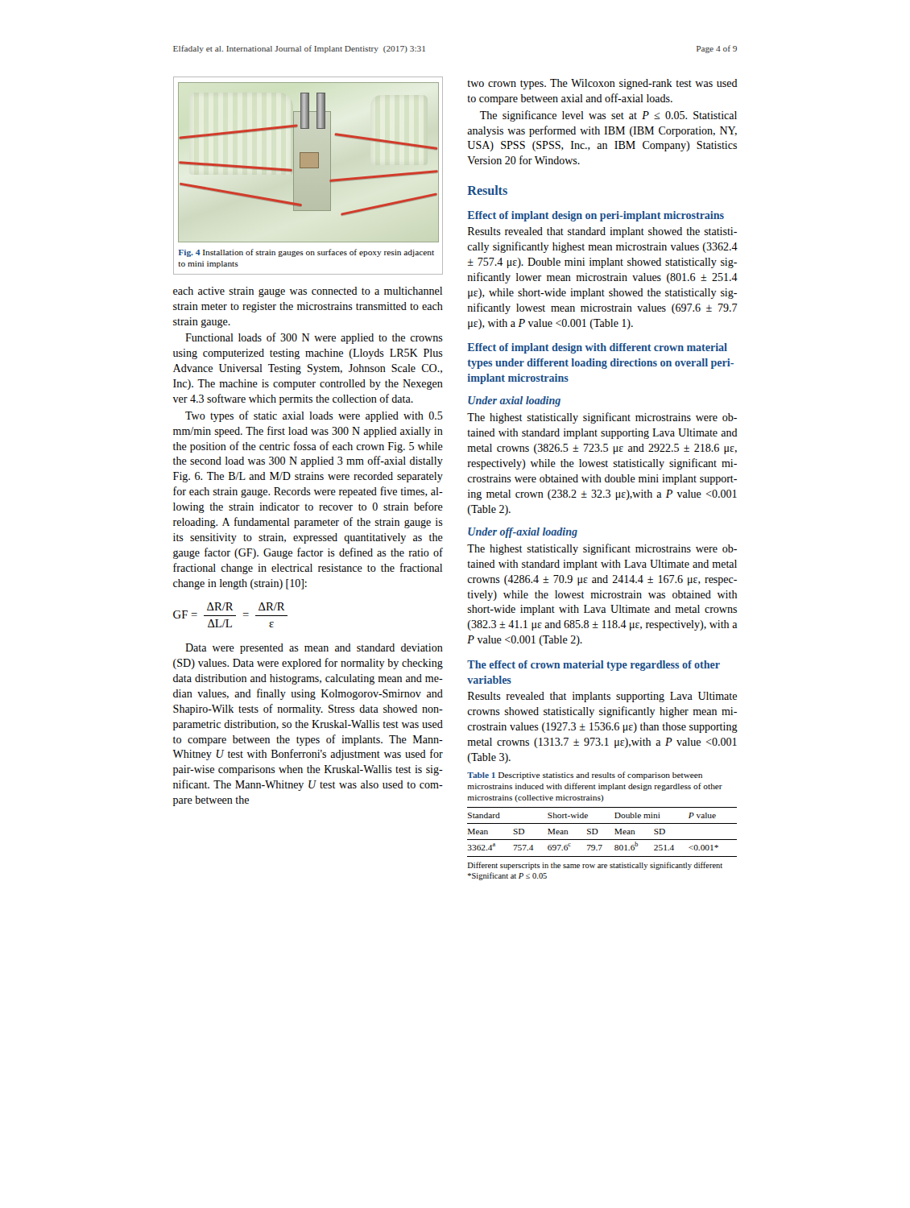Elfadaly et al. International Journal of Implant Dentistry (2017) 3:31
Page 4 of 9
Fig. 4 Installation of strain gauges on surfaces of epoxy resin adjacent to mini implants
each active strain gauge was connected to a multichannel strain meter to register the microstrains transmitted to each strain gauge.
Functional loads of 300 N were applied to the crowns using computerized testing machine (Lloyds LR5K Plus Advance Universal Testing System, Johnson Scale CO., Inc). The machine is computer controlled by the Nexegen ver 4.3 software which permits the collection of data.
Two types of static axial loads were applied with 0.5 mm/min speed. The first load was 300 N applied axially in the position of the centric fossa of each crown Fig. 5 while the second load was 300 N applied 3 mm off-axial distally Fig. 6. The B/L and M/D strains were recorded separately for each strain gauge. Records were repeated five times, allowing the strain indicator to recover to 0 strain before reloading. A fundamental parameter of the strain gauge is its sensitivity to strain, expressed quantitatively as the gauge factor (GF). Gauge factor is defined as the ratio of fractional change in electrical resistance to the fractional change in length (strain) [10]:
GF = ΔR/R ΔL/L = ΔR/R ε
Data were presented as mean and standard deviation (SD) values. Data were explored for normality by checking data distribution and histograms, calculating mean and median values, and finally using Kolmogorov-Smirnov and Shapiro-Wilk tests of normality. Stress data showed non-parametric distribution, so the Kruskal-Wallis test was used to compare between the types of implants. The Mann-Whitney U test with Bonferroni's adjustment was used for pair-wise comparisons when the Kruskal-Wallis test is significant. The Mann-Whitney U test was also used to compare between the
two crown types. The Wilcoxon signed-rank test was used to compare between axial and off-axial loads.
The significance level was set at P ≤ 0.05. Statistical analysis was performed with IBM (IBM Corporation, NY, USA) SPSS (SPSS, Inc., an IBM Company) Statistics Version 20 for Windows.
Results
Effect of implant design on peri-implant microstrains
Results revealed that standard implant showed the statistically significantly highest mean microstrain values (3362.4 ± 757.4 με). Double mini implant showed statistically significantly lower mean microstrain values (801.6 ± 251.4 με), while short-wide implant showed the statistically significantly lowest mean microstrain values (697.6 ± 79.7 με), with a P value <0.001 (Table 1).
Effect of implant design with different crown material types under different loading directions on overall peri-implant microstrains
Under axial loading
The highest statistically significant microstrains were obtained with standard implant supporting Lava Ultimate and metal crowns (3826.5 ± 723.5 με and 2922.5 ± 218.6 με, respectively) while the lowest statistically significant microstrains were obtained with double mini implant supporting metal crown (238.2 ± 32.3 με),with a P value <0.001 (Table 2).
Under off-axial loading
The highest statistically significant microstrains were obtained with standard implant with Lava Ultimate and metal crowns (4286.4 ± 70.9 με and 2414.4 ± 167.6 με, respectively) while the lowest microstrain was obtained with short-wide implant with Lava Ultimate and metal crowns (382.3 ± 41.1 με and 685.8 ± 118.4 με, respectively), with a P value <0.001 (Table 2).
The effect of crown material type regardless of other variables
Results revealed that implants supporting Lava Ultimate crowns showed statistically significantly higher mean microstrain values (1927.3 ± 1536.6 με) than those supporting metal crowns (1313.7 ± 973.1 με),with a P value <0.001 (Table 3).
Table 1 Descriptive statistics and results of comparison between microstrains induced with different implant design regardless of other microstrains (collective microstrains)
| Standard | Short-wide | Double mini | P value |
| --- | --- | --- | --- |
| Mean | SD | Mean | SD | Mean | SD | |
| 3362.4 a | 757.4 | 697.6 c | 79.7 | 801.6 b | 251.4 | <0.001* |
Different superscripts in the same row are statistically significantly different
*Significant at P ≤ 0.05